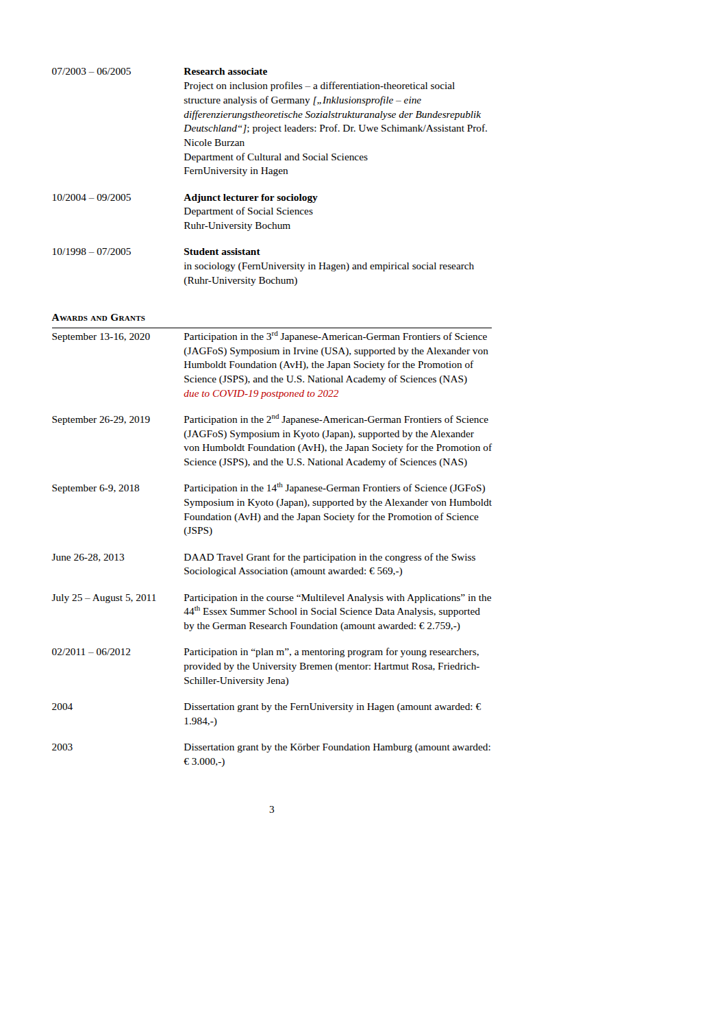| 07/2003 – 06/2005 | Research associate Project on inclusion profiles – a differentiation-theoretical social structure analysis of Germany [„Inklusionsprofile – eine differenzierungstheoretische Sozialstrukturanalyse der Bundesrepublik Deutschland“] ; project leaders: Prof. Dr. Uwe Schimank/Assistant Prof. Nicole Burzan Department of Cultural and Social Sciences FernUniversity in Hagen |
| 10/2004 – 09/2005 | Adjunct lecturer for sociology Department of Social Sciences Ruhr-University Bochum |
| 10/1998 – 07/2005 | Student assistant in sociology (FernUniversity in Hagen) and empirical social research (Ruhr-University Bochum) |
Awards and Grants
| September 13-16, 2020 | Participation in the 3 rd Japanese-American-German Frontiers of Science (JAGFoS) Symposium in Irvine (USA), supported by the Alexander von Humboldt Foundation (AvH), the Japan Society for the Promotion of Science (JSPS), and the U.S. National Academy of Sciences (NAS) due to COVID-19 postponed to 2022 |
| September 26-29, 2019 | Participation in the 2 nd Japanese-American-German Frontiers of Science (JAGFoS) Symposium in Kyoto (Japan), supported by the Alexander von Humboldt Foundation (AvH), the Japan Society for the Promotion of Science (JSPS), and the U.S. National Academy of Sciences (NAS) |
| September 6-9, 2018 | Participation in the 14 th Japanese-German Frontiers of Science (JGFoS) Symposium in Kyoto (Japan), supported by the Alexander von Humboldt Foundation (AvH) and the Japan Society for the Promotion of Science (JSPS) |
| June 26-28, 2013 | DAAD Travel Grant for the participation in the congress of the Swiss Sociological Association (amount awarded: € 569,-) |
| July 25 – August 5, 2011 | Participation in the course “Multilevel Analysis with Applications” in the 44 th Essex Summer School in Social Science Data Analysis, supported by the German Research Foundation (amount awarded: € 2.759,-) |
| 02/2011 – 06/2012 | Participation in “plan m”, a mentoring program for young researchers, provided by the University Bremen (mentor: Hartmut Rosa, Friedrich-Schiller-University Jena) |
| 2004 | Dissertation grant by the FernUniversity in Hagen (amount awarded: € 1.984,-) |
| 2003 | Dissertation grant by the Körber Foundation Hamburg (amount awarded: € 3.000,-) |
3